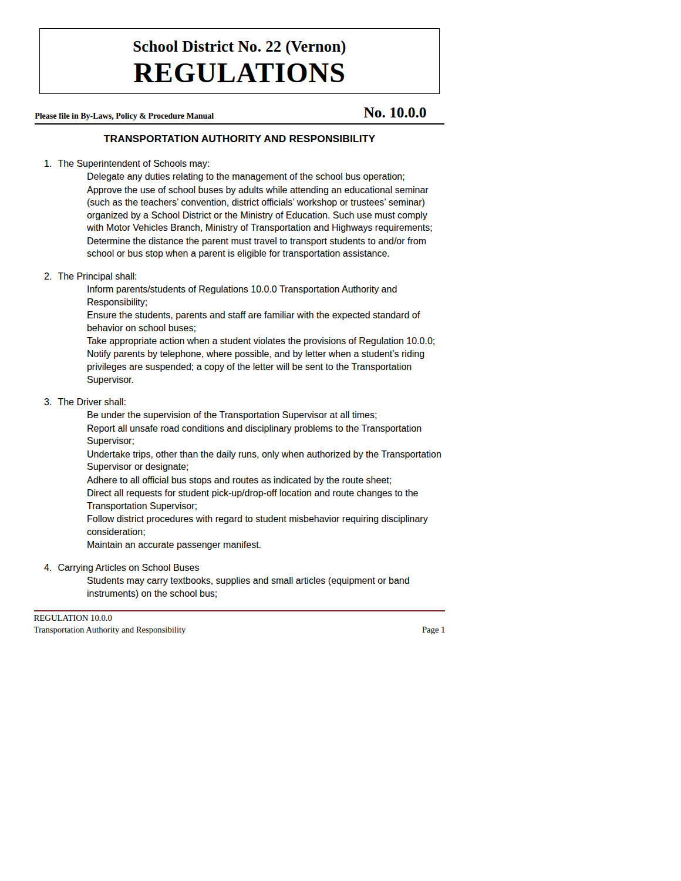School District No. 22 (Vernon)
REGULATIONS
Please file in By-Laws, Policy & Procedure Manual
No. 10.0.0
TRANSPORTATION AUTHORITY AND RESPONSIBILITY
The Superintendent of Schools may:
Delegate any duties relating to the management of the school bus operation;
Approve the use of school buses by adults while attending an educational seminar (such as the teachers’ convention, district officials’ workshop or trustees’ seminar) organized by a School District or the Ministry of Education. Such use must comply with Motor Vehicles Branch, Ministry of Transportation and Highways requirements;
Determine the distance the parent must travel to transport students to and/or from school or bus stop when a parent is eligible for transportation assistance.
The Principal shall:
Inform parents/students of Regulations 10.0.0 Transportation Authority and Responsibility;
Ensure the students, parents and staff are familiar with the expected standard of behavior on school buses;
Take appropriate action when a student violates the provisions of Regulation 10.0.0;
Notify parents by telephone, where possible, and by letter when a student’s riding privileges are suspended; a copy of the letter will be sent to the Transportation Supervisor.
The Driver shall:
Be under the supervision of the Transportation Supervisor at all times;
Report all unsafe road conditions and disciplinary problems to the Transportation Supervisor;
Undertake trips, other than the daily runs, only when authorized by the Transportation Supervisor or designate;
Adhere to all official bus stops and routes as indicated by the route sheet;
Direct all requests for student pick-up/drop-off location and route changes to the Transportation Supervisor;
Follow district procedures with regard to student misbehavior requiring disciplinary consideration;
Maintain an accurate passenger manifest.
Carrying Articles on School Buses
Students may carry textbooks, supplies and small articles (equipment or band instruments) on the school bus;
REGULATION 10.0.0
Transportation Authority and Responsibility Page 1